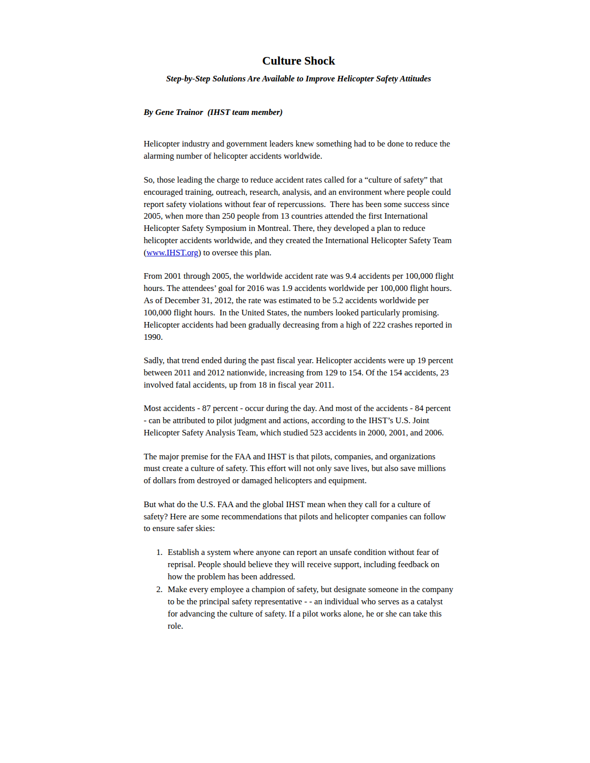Culture Shock
Step-by-Step Solutions Are Available to Improve Helicopter Safety Attitudes
By Gene Trainor (IHST team member)
Helicopter industry and government leaders knew something had to be done to reduce the alarming number of helicopter accidents worldwide.
So, those leading the charge to reduce accident rates called for a “culture of safety” that encouraged training, outreach, research, analysis, and an environment where people could report safety violations without fear of repercussions. There has been some success since 2005, when more than 250 people from 13 countries attended the first International Helicopter Safety Symposium in Montreal. There, they developed a plan to reduce helicopter accidents worldwide, and they created the International Helicopter Safety Team (www.IHST.org) to oversee this plan.
From 2001 through 2005, the worldwide accident rate was 9.4 accidents per 100,000 flight hours. The attendees’ goal for 2016 was 1.9 accidents worldwide per 100,000 flight hours. As of December 31, 2012, the rate was estimated to be 5.2 accidents worldwide per 100,000 flight hours. In the United States, the numbers looked particularly promising. Helicopter accidents had been gradually decreasing from a high of 222 crashes reported in 1990.
Sadly, that trend ended during the past fiscal year. Helicopter accidents were up 19 percent between 2011 and 2012 nationwide, increasing from 129 to 154. Of the 154 accidents, 23 involved fatal accidents, up from 18 in fiscal year 2011.
Most accidents - 87 percent - occur during the day. And most of the accidents - 84 percent - can be attributed to pilot judgment and actions, according to the IHST’s U.S. Joint Helicopter Safety Analysis Team, which studied 523 accidents in 2000, 2001, and 2006.
The major premise for the FAA and IHST is that pilots, companies, and organizations must create a culture of safety. This effort will not only save lives, but also save millions of dollars from destroyed or damaged helicopters and equipment.
But what do the U.S. FAA and the global IHST mean when they call for a culture of safety? Here are some recommendations that pilots and helicopter companies can follow to ensure safer skies:
Establish a system where anyone can report an unsafe condition without fear of reprisal. People should believe they will receive support, including feedback on how the problem has been addressed.
Make every employee a champion of safety, but designate someone in the company to be the principal safety representative - - an individual who serves as a catalyst for advancing the culture of safety. If a pilot works alone, he or she can take this role.